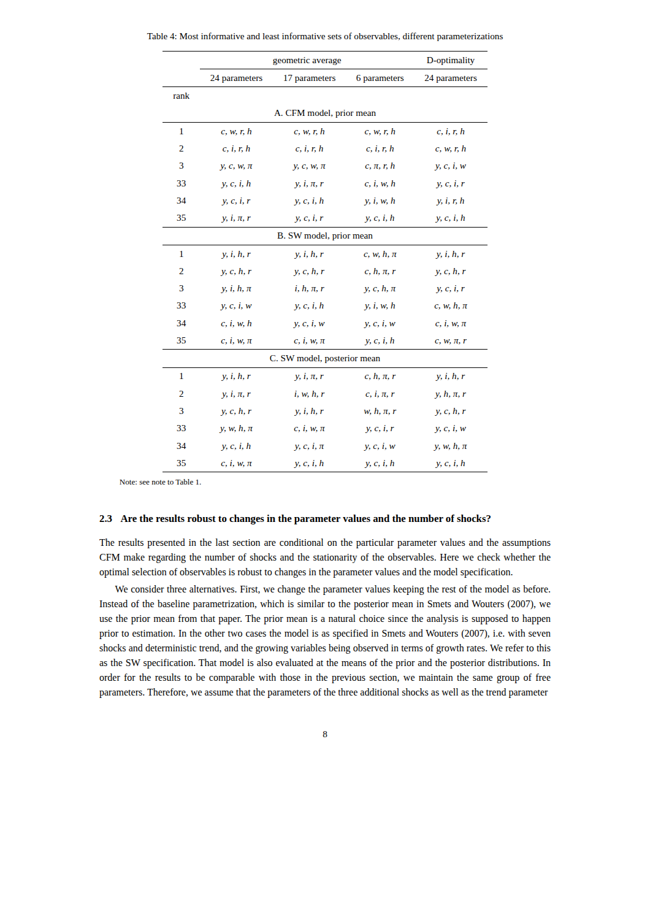Table 4: Most informative and least informative sets of observables, different parameterizations
| | geometric average | D-optimality |
| --- | --- | --- |
| 24 parameters | 17 parameters | 6 parameters | 24 parameters |
| rank | | | | |
| A. CFM model, prior mean |
| 1 | c, w, r, h | c, w, r, h | c, w, r, h | c, i, r, h |
| 2 | c, i, r, h | c, i, r, h | c, i, r, h | c, w, r, h |
| 3 | y, c, w, π | y, c, w, π | c, π, r, h | y, c, i, w |
| 33 | y, c, i, h | y, i, π, r | c, i, w, h | y, c, i, r |
| 34 | y, c, i, r | y, c, i, h | y, i, w, h | y, i, r, h |
| 35 | y, i, π, r | y, c, i, r | y, c, i, h | y, c, i, h |
| B. SW model, prior mean |
| 1 | y, i, h, r | y, i, h, r | c, w, h, π | y, i, h, r |
| 2 | y, c, h, r | y, c, h, r | c, h, π, r | y, c, h, r |
| 3 | y, i, h, π | i, h, π, r | y, c, h, π | y, c, i, r |
| 33 | y, c, i, w | y, c, i, h | y, i, w, h | c, w, h, π |
| 34 | c, i, w, h | y, c, i, w | y, c, i, w | c, i, w, π |
| 35 | c, i, w, π | c, i, w, π | y, c, i, h | c, w, π, r |
| C. SW model, posterior mean |
| 1 | y, i, h, r | y, i, π, r | c, h, π, r | y, i, h, r |
| 2 | y, i, π, r | i, w, h, r | c, i, π, r | y, h, π, r |
| 3 | y, c, h, r | y, i, h, r | w, h, π, r | y, c, h, r |
| 33 | y, w, h, π | c, i, w, π | y, c, i, r | y, c, i, w |
| 34 | y, c, i, h | y, c, i, π | y, c, i, w | y, w, h, π |
| 35 | c, i, w, π | y, c, i, h | y, c, i, h | y, c, i, h |
Note: see note to Table 1.
2.3 Are the results robust to changes in the parameter values and the number of shocks?
The results presented in the last section are conditional on the particular parameter values and the assumptions CFM make regarding the number of shocks and the stationarity of the observables. Here we check whether the optimal selection of observables is robust to changes in the parameter values and the model specification.
We consider three alternatives. First, we change the parameter values keeping the rest of the model as before. Instead of the baseline parametrization, which is similar to the posterior mean in Smets and Wouters (2007), we use the prior mean from that paper. The prior mean is a natural choice since the analysis is supposed to happen prior to estimation. In the other two cases the model is as specified in Smets and Wouters (2007), i.e. with seven shocks and deterministic trend, and the growing variables being observed in terms of growth rates. We refer to this as the SW specification. That model is also evaluated at the means of the prior and the posterior distributions. In order for the results to be comparable with those in the previous section, we maintain the same group of free parameters. Therefore, we assume that the parameters of the three additional shocks as well as the trend parameter
8